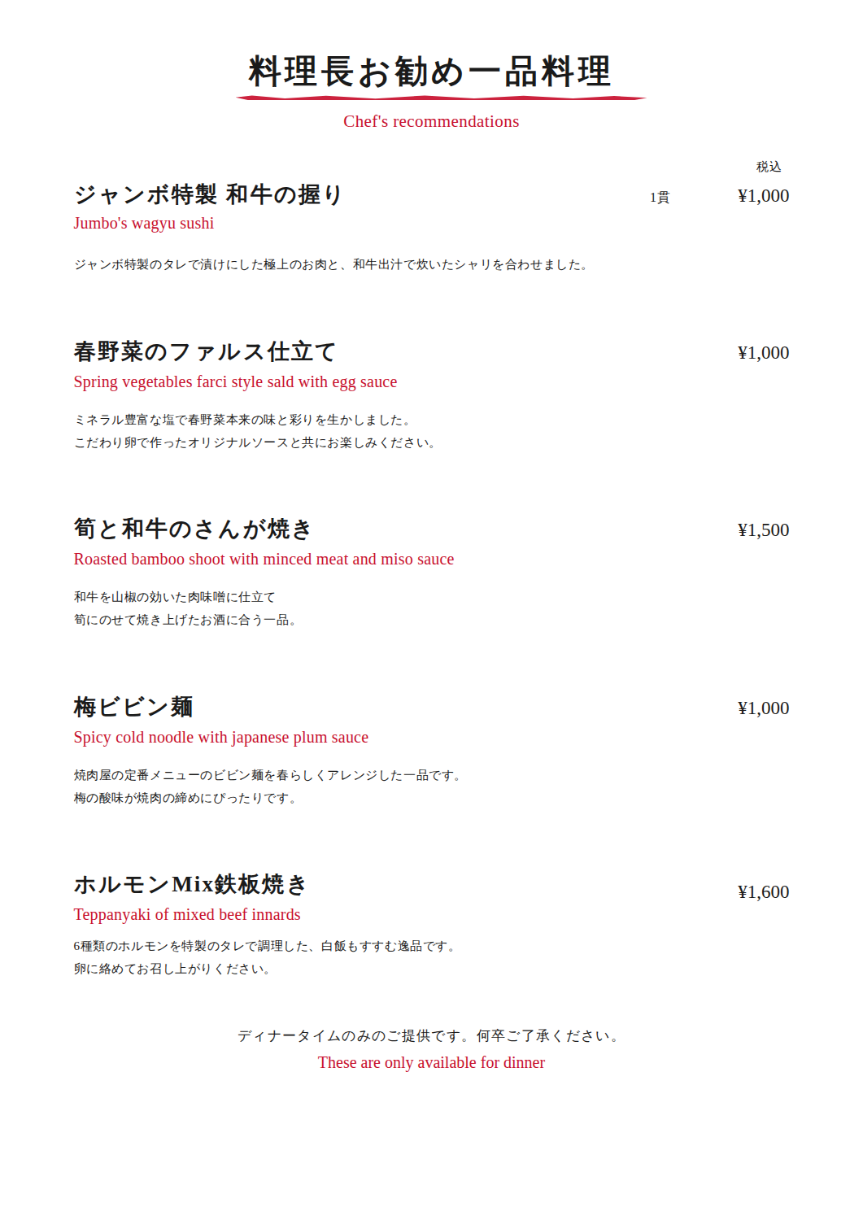料理長お勧め一品料理
Chef's recommendations
税込
ジャンボ特製 和牛の握り 1貫 ¥1,000
Jumbo's wagyu sushi
ジャンボ特製のタレで漬けにした極上のお肉と、和牛出汁で炊いたシャリを合わせました。
春野菜のファルス仕立て ¥1,000
Spring vegetables farci style sald with egg sauce
ミネラル豊富な塩で春野菜本来の味と彩りを生かしました。
こだわり卵で作ったオリジナルソースと共にお楽しみください。
筍と和牛のさんが焼き ¥1,500
Roasted bamboo shoot with minced meat and miso sauce
和牛を山椒の効いた肉味噌に仕立て
筍にのせて焼き上げたお酒に合う一品。
梅ビビン麺 ¥1,000
Spicy cold noodle with japanese plum sauce
焼肉屋の定番メニューのビビン麺を春らしくアレンジした一品です。
梅の酸味が焼肉の締めにぴったりです。
ホルモンMix鉄板焼き ¥1,600
Teppanyaki of mixed beef innards
6種類のホルモンを特製のタレで調理した、白飯もすすむ逸品です。
卵に絡めてお召し上がりください。
ディナータイムのみのご提供です。何卒ご了承ください。
These are only available for dinner